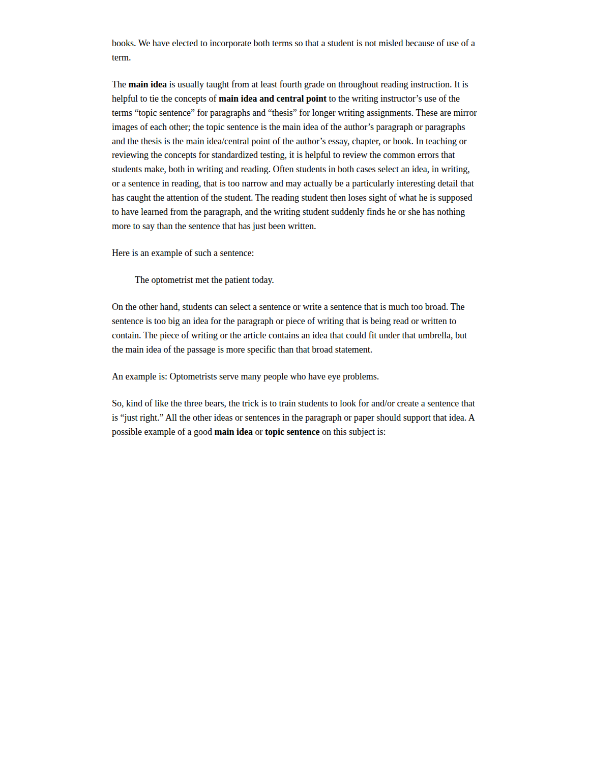books. We have elected to incorporate both terms so that a student is not misled because of use of a term.
The main idea is usually taught from at least fourth grade on throughout reading instruction. It is helpful to tie the concepts of main idea and central point to the writing instructor’s use of the terms “topic sentence” for paragraphs and “thesis” for longer writing assignments. These are mirror images of each other; the topic sentence is the main idea of the author’s paragraph or paragraphs and the thesis is the main idea/central point of the author’s essay, chapter, or book. In teaching or reviewing the concepts for standardized testing, it is helpful to review the common errors that students make, both in writing and reading. Often students in both cases select an idea, in writing, or a sentence in reading, that is too narrow and may actually be a particularly interesting detail that has caught the attention of the student. The reading student then loses sight of what he is supposed to have learned from the paragraph, and the writing student suddenly finds he or she has nothing more to say than the sentence that has just been written.
Here is an example of such a sentence:
The optometrist met the patient today.
On the other hand, students can select a sentence or write a sentence that is much too broad. The sentence is too big an idea for the paragraph or piece of writing that is being read or written to contain. The piece of writing or the article contains an idea that could fit under that umbrella, but the main idea of the passage is more specific than that broad statement.
An example is: Optometrists serve many people who have eye problems.
So, kind of like the three bears, the trick is to train students to look for and/or create a sentence that is “just right.” All the other ideas or sentences in the paragraph or paper should support that idea. A possible example of a good main idea or topic sentence on this subject is: